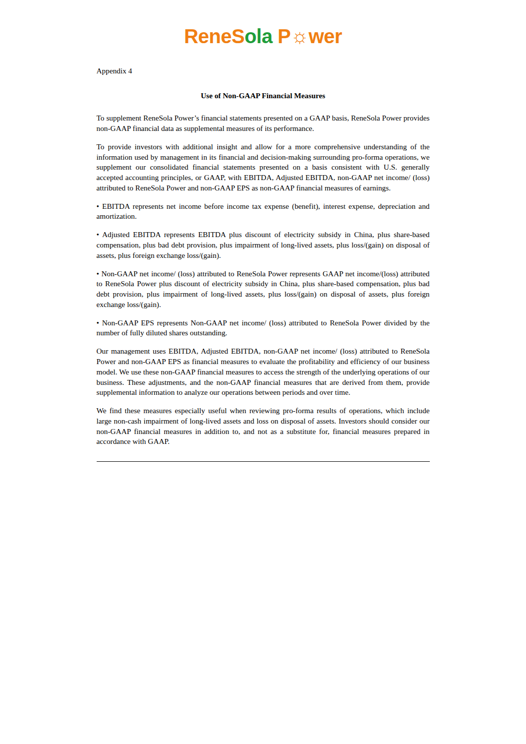ReneS ola P☼wer
Appendix 4
Use of Non-GAAP Financial Measures
To supplement ReneSola Power’s financial statements presented on a GAAP basis, ReneSola Power provides non-GAAP financial data as supplemental measures of its performance.
To provide investors with additional insight and allow for a more comprehensive understanding of the information used by management in its financial and decision-making surrounding pro-forma operations, we supplement our consolidated financial statements presented on a basis consistent with U.S. generally accepted accounting principles, or GAAP, with EBITDA, Adjusted EBITDA, non-GAAP net income/ (loss) attributed to ReneSola Power and non-GAAP EPS as non-GAAP financial measures of earnings.
• EBITDA represents net income before income tax expense (benefit), interest expense, depreciation and amortization.
• Adjusted EBITDA represents EBITDA plus discount of electricity subsidy in China, plus share-based compensation, plus bad debt provision, plus impairment of long-lived assets, plus loss/(gain) on disposal of assets, plus foreign exchange loss/(gain).
• Non-GAAP net income/ (loss) attributed to ReneSola Power represents GAAP net income/(loss) attributed to ReneSola Power plus discount of electricity subsidy in China, plus share-based compensation, plus bad debt provision, plus impairment of long-lived assets, plus loss/(gain) on disposal of assets, plus foreign exchange loss/(gain).
• Non-GAAP EPS represents Non-GAAP net income/ (loss) attributed to ReneSola Power divided by the number of fully diluted shares outstanding.
Our management uses EBITDA, Adjusted EBITDA, non-GAAP net income/ (loss) attributed to ReneSola Power and non-GAAP EPS as financial measures to evaluate the profitability and efficiency of our business model. We use these non-GAAP financial measures to access the strength of the underlying operations of our business. These adjustments, and the non-GAAP financial measures that are derived from them, provide supplemental information to analyze our operations between periods and over time.
We find these measures especially useful when reviewing pro-forma results of operations, which include large non-cash impairment of long-lived assets and loss on disposal of assets. Investors should consider our non-GAAP financial measures in addition to, and not as a substitute for, financial measures prepared in accordance with GAAP.